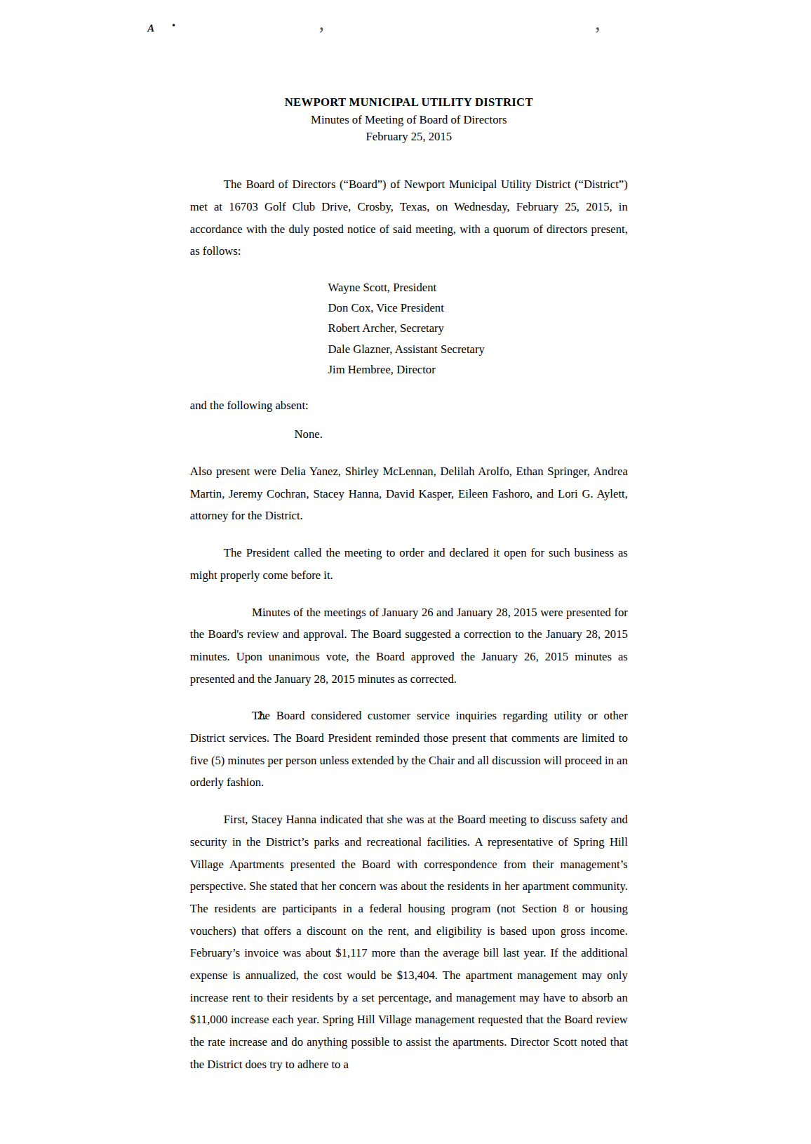A • ’ ’
NEWPORT MUNICIPAL UTILITY DISTRICT
Minutes of Meeting of Board of Directors
February 25, 2015
The Board of Directors (“Board”) of Newport Municipal Utility District (“District”) met at 16703 Golf Club Drive, Crosby, Texas, on Wednesday, February 25, 2015, in accordance with the duly posted notice of said meeting, with a quorum of directors present, as follows:
Wayne Scott, President
Don Cox, Vice President
Robert Archer, Secretary
Dale Glazner, Assistant Secretary
Jim Hembree, Director
and the following absent:
None.
Also present were Delia Yanez, Shirley McLennan, Delilah Arolfo, Ethan Springer, Andrea Martin, Jeremy Cochran, Stacey Hanna, David Kasper, Eileen Fashoro, and Lori G. Aylett, attorney for the District.
The President called the meeting to order and declared it open for such business as might properly come before it.
1. Minutes of the meetings of January 26 and January 28, 2015 were presented for the Board's review and approval. The Board suggested a correction to the January 28, 2015 minutes. Upon unanimous vote, the Board approved the January 26, 2015 minutes as presented and the January 28, 2015 minutes as corrected.
2. The Board considered customer service inquiries regarding utility or other District services. The Board President reminded those present that comments are limited to five (5) minutes per person unless extended by the Chair and all discussion will proceed in an orderly fashion.
First, Stacey Hanna indicated that she was at the Board meeting to discuss safety and security in the District’s parks and recreational facilities. A representative of Spring Hill Village Apartments presented the Board with correspondence from their management’s perspective. She stated that her concern was about the residents in her apartment community. The residents are participants in a federal housing program (not Section 8 or housing vouchers) that offers a discount on the rent, and eligibility is based upon gross income. February’s invoice was about $1,117 more than the average bill last year. If the additional expense is annualized, the cost would be $13,404. The apartment management may only increase rent to their residents by a set percentage, and management may have to absorb an $11,000 increase each year. Spring Hill Village management requested that the Board review the rate increase and do anything possible to assist the apartments. Director Scott noted that the District does try to adhere to a